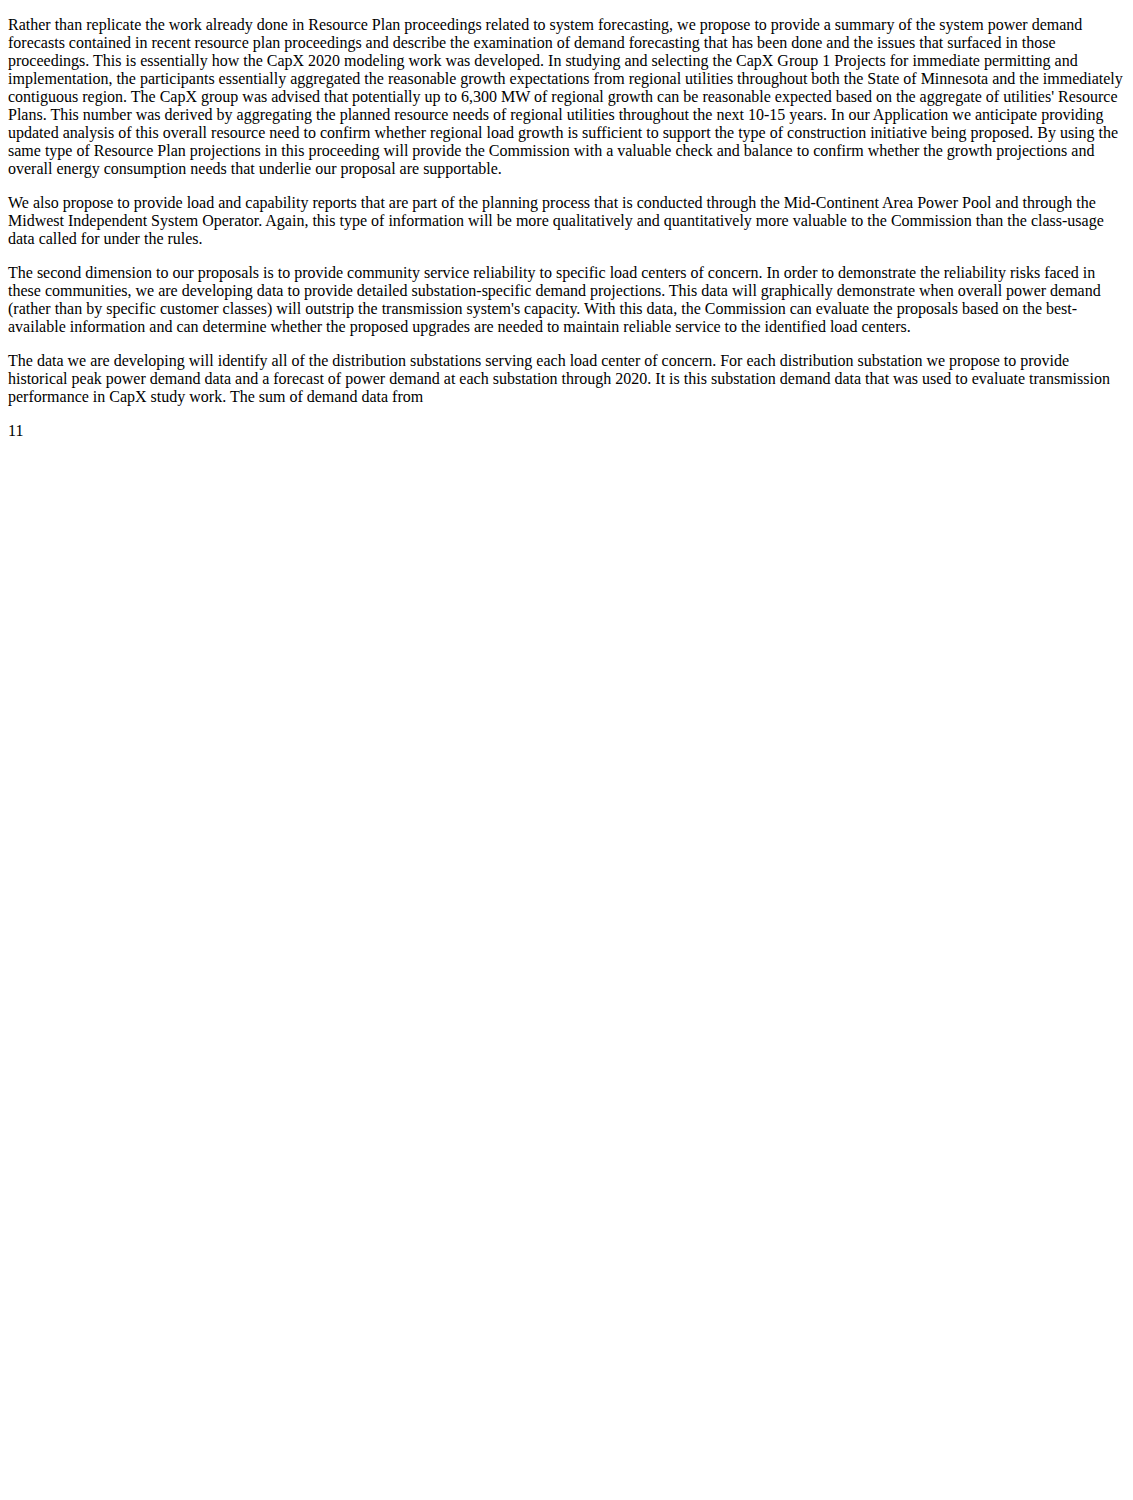Rather than replicate the work already done in Resource Plan proceedings related to system forecasting, we propose to provide a summary of the system power demand forecasts contained in recent resource plan proceedings and describe the examination of demand forecasting that has been done and the issues that surfaced in those proceedings. This is essentially how the CapX 2020 modeling work was developed. In studying and selecting the CapX Group 1 Projects for immediate permitting and implementation, the participants essentially aggregated the reasonable growth expectations from regional utilities throughout both the State of Minnesota and the immediately contiguous region. The CapX group was advised that potentially up to 6,300 MW of regional growth can be reasonable expected based on the aggregate of utilities' Resource Plans. This number was derived by aggregating the planned resource needs of regional utilities throughout the next 10-15 years. In our Application we anticipate providing updated analysis of this overall resource need to confirm whether regional load growth is sufficient to support the type of construction initiative being proposed. By using the same type of Resource Plan projections in this proceeding will provide the Commission with a valuable check and balance to confirm whether the growth projections and overall energy consumption needs that underlie our proposal are supportable.
We also propose to provide load and capability reports that are part of the planning process that is conducted through the Mid-Continent Area Power Pool and through the Midwest Independent System Operator. Again, this type of information will be more qualitatively and quantitatively more valuable to the Commission than the class-usage data called for under the rules.
The second dimension to our proposals is to provide community service reliability to specific load centers of concern. In order to demonstrate the reliability risks faced in these communities, we are developing data to provide detailed substation-specific demand projections. This data will graphically demonstrate when overall power demand (rather than by specific customer classes) will outstrip the transmission system's capacity. With this data, the Commission can evaluate the proposals based on the best-available information and can determine whether the proposed upgrades are needed to maintain reliable service to the identified load centers.
The data we are developing will identify all of the distribution substations serving each load center of concern. For each distribution substation we propose to provide historical peak power demand data and a forecast of power demand at each substation through 2020. It is this substation demand data that was used to evaluate transmission performance in CapX study work. The sum of demand data from
11